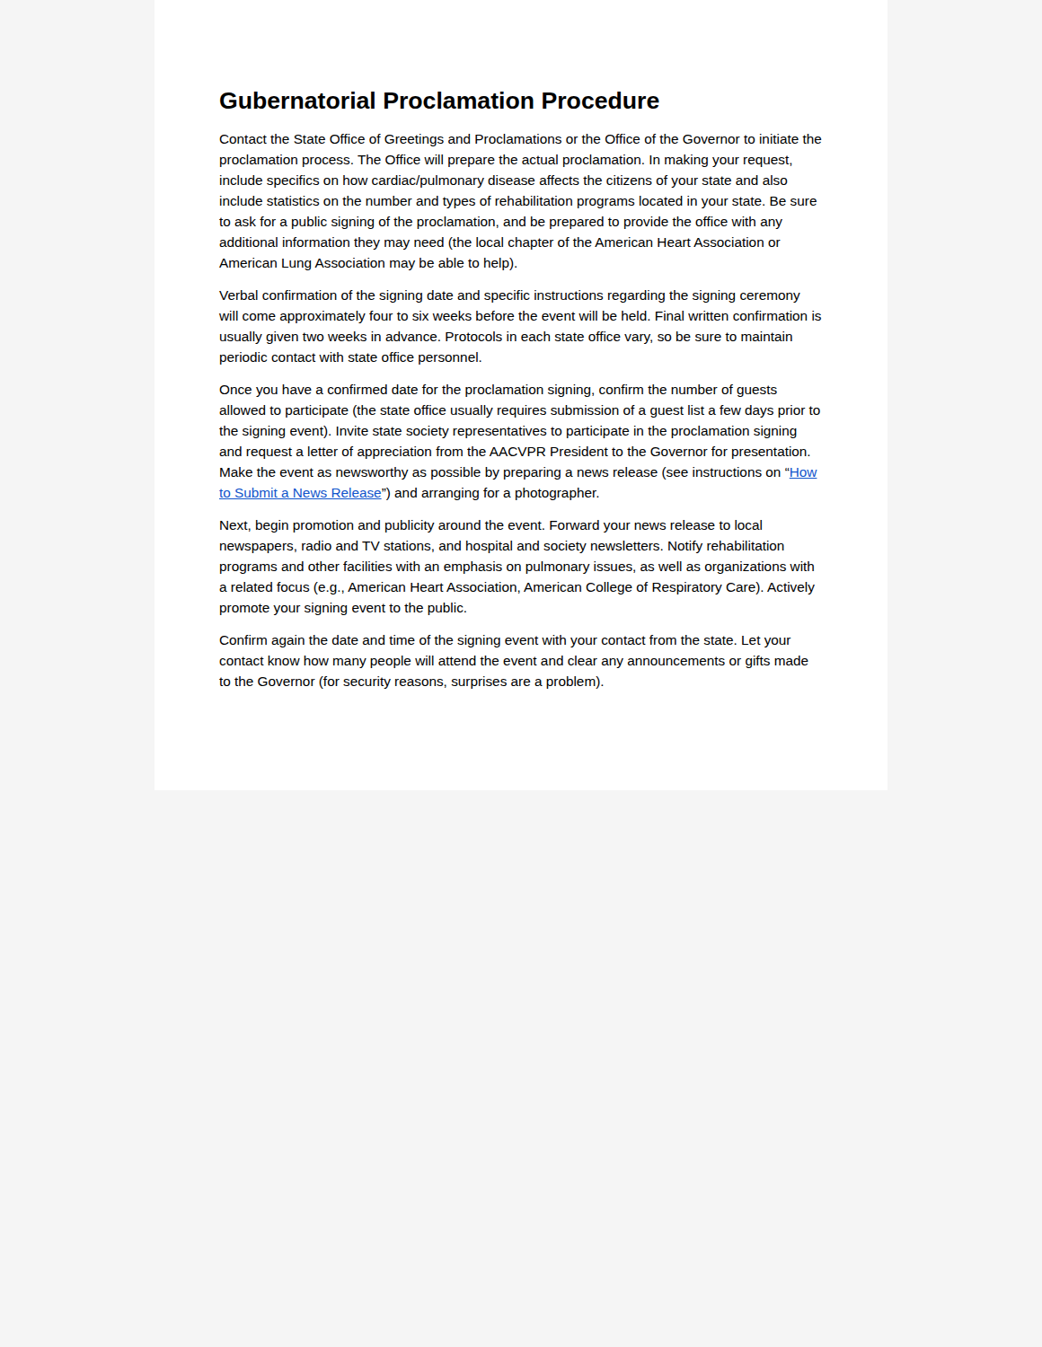Gubernatorial Proclamation Procedure
Contact the State Office of Greetings and Proclamations or the Office of the Governor to initiate the proclamation process. The Office will prepare the actual proclamation. In making your request, include specifics on how cardiac/pulmonary disease affects the citizens of your state and also include statistics on the number and types of rehabilitation programs located in your state. Be sure to ask for a public signing of the proclamation, and be prepared to provide the office with any additional information they may need (the local chapter of the American Heart Association or American Lung Association may be able to help).
Verbal confirmation of the signing date and specific instructions regarding the signing ceremony will come approximately four to six weeks before the event will be held. Final written confirmation is usually given two weeks in advance. Protocols in each state office vary, so be sure to maintain periodic contact with state office personnel.
Once you have a confirmed date for the proclamation signing, confirm the number of guests allowed to participate (the state office usually requires submission of a guest list a few days prior to the signing event). Invite state society representatives to participate in the proclamation signing and request a letter of appreciation from the AACVPR President to the Governor for presentation. Make the event as newsworthy as possible by preparing a news release (see instructions on “How to Submit a News Release”) and arranging for a photographer.
Next, begin promotion and publicity around the event. Forward your news release to local newspapers, radio and TV stations, and hospital and society newsletters. Notify rehabilitation programs and other facilities with an emphasis on pulmonary issues, as well as organizations with a related focus (e.g., American Heart Association, American College of Respiratory Care). Actively promote your signing event to the public.
Confirm again the date and time of the signing event with your contact from the state. Let your contact know how many people will attend the event and clear any announcements or gifts made to the Governor (for security reasons, surprises are a problem).